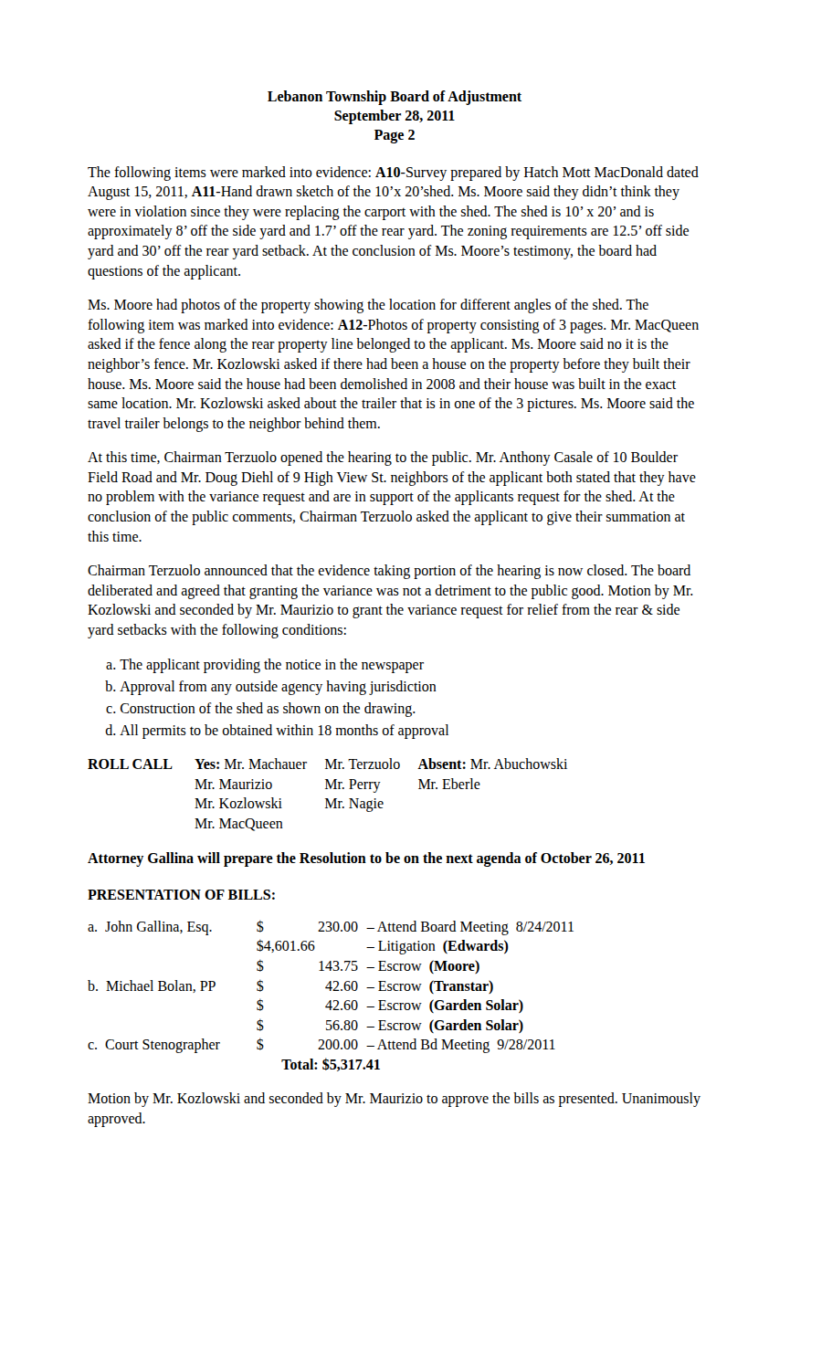Lebanon Township Board of Adjustment
September 28, 2011
Page 2
The following items were marked into evidence: A10-Survey prepared by Hatch Mott MacDonald dated August 15, 2011, A11-Hand drawn sketch of the 10’x 20’shed. Ms. Moore said they didn’t think they were in violation since they were replacing the carport with the shed. The shed is 10’ x 20’ and is approximately 8’ off the side yard and 1.7’ off the rear yard. The zoning requirements are 12.5’ off side yard and 30’ off the rear yard setback. At the conclusion of Ms. Moore’s testimony, the board had questions of the applicant.
Ms. Moore had photos of the property showing the location for different angles of the shed. The following item was marked into evidence: A12-Photos of property consisting of 3 pages. Mr. MacQueen asked if the fence along the rear property line belonged to the applicant. Ms. Moore said no it is the neighbor’s fence. Mr. Kozlowski asked if there had been a house on the property before they built their house. Ms. Moore said the house had been demolished in 2008 and their house was built in the exact same location. Mr. Kozlowski asked about the trailer that is in one of the 3 pictures. Ms. Moore said the travel trailer belongs to the neighbor behind them.
At this time, Chairman Terzuolo opened the hearing to the public. Mr. Anthony Casale of 10 Boulder Field Road and Mr. Doug Diehl of 9 High View St. neighbors of the applicant both stated that they have no problem with the variance request and are in support of the applicants request for the shed. At the conclusion of the public comments, Chairman Terzuolo asked the applicant to give their summation at this time.
Chairman Terzuolo announced that the evidence taking portion of the hearing is now closed. The board deliberated and agreed that granting the variance was not a detriment to the public good. Motion by Mr. Kozlowski and seconded by Mr. Maurizio to grant the variance request for relief from the rear & side yard setbacks with the following conditions:
The applicant providing the notice in the newspaper
Approval from any outside agency having jurisdiction
Construction of the shed as shown on the drawing.
All permits to be obtained within 18 months of approval
| ROLL CALL | Yes: Mr. Machauer | Mr. Terzuolo | Absent: Mr. Abuchowski |
| | Mr. Maurizio | Mr. Perry | Mr. Eberle |
| | Mr. Kozlowski | Mr. Nagie | |
| | Mr. MacQueen | | |
Attorney Gallina will prepare the Resolution to be on the next agenda of October 26, 2011
PRESENTATION OF BILLS:
| a. John Gallina, Esq. | $ | 230.00 | – Attend Board Meeting 8/24/2011 |
| | $4,601.66 | | – Litigation (Edwards) |
| | $ | 143.75 | – Escrow (Moore) |
| b. Michael Bolan, PP | $ | 42.60 | – Escrow (Transtar) |
| | $ | 42.60 | – Escrow (Garden Solar) |
| | $ | 56.80 | – Escrow (Garden Solar) |
| c. Court Stenographer | $ | 200.00 | – Attend Bd Meeting 9/28/2011 |
| Total: $5,317.41 |
Motion by Mr. Kozlowski and seconded by Mr. Maurizio to approve the bills as presented. Unanimously approved.